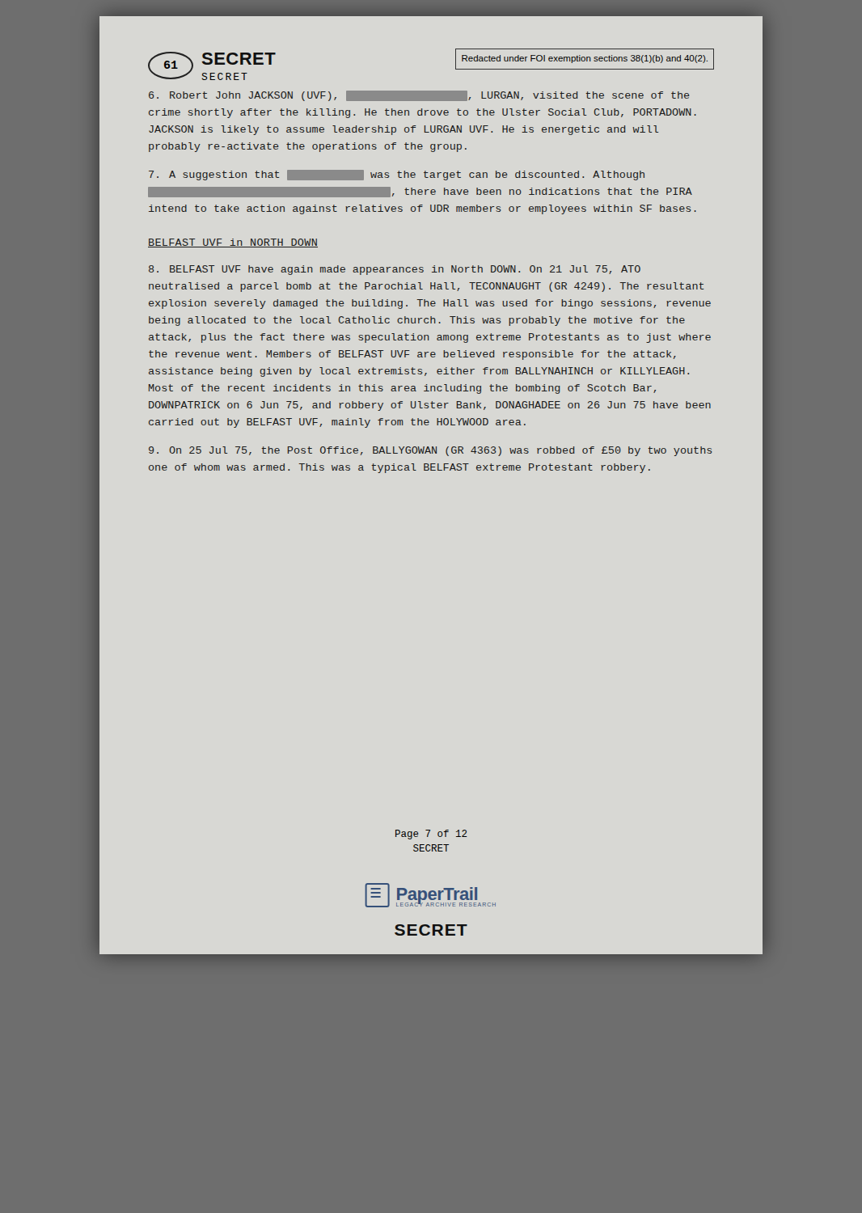61
SECRET
SECRET
Redacted under FOI exemption sections 38(1)(b) and 40(2).
6. Robert John JACKSON (UVF), , LURGAN, visited the scene of the crime shortly after the killing. He then drove to the Ulster Social Club, PORTADOWN. JACKSON is likely to assume leadership of LURGAN UVF. He is energetic and will probably re-activate the operations of the group.
7. A suggestion that was the target can be discounted. Although , there have been no indications that the PIRA intend to take action against relatives of UDR members or employees within SF bases.
BELFAST UVF in NORTH DOWN
8. BELFAST UVF have again made appearances in North DOWN. On 21 Jul 75, ATO neutralised a parcel bomb at the Parochial Hall, TECONNAUGHT (GR 4249). The resultant explosion severely damaged the building. The Hall was used for bingo sessions, revenue being allocated to the local Catholic church. This was probably the motive for the attack, plus the fact there was speculation among extreme Protestants as to just where the revenue went. Members of BELFAST UVF are believed responsible for the attack, assistance being given by local extremists, either from BALLYNAHINCH or KILLYLEAGH. Most of the recent incidents in this area including the bombing of Scotch Bar, DOWNPATRICK on 6 Jun 75, and robbery of Ulster Bank, DONAGHADEE on 26 Jun 75 have been carried out by BELFAST UVF, mainly from the HOLYWOOD area.
9. On 25 Jul 75, the Post Office, BALLYGOWAN (GR 4363) was robbed of £50 by two youths one of whom was armed. This was a typical BELFAST extreme Protestant robbery.
Page 7 of 12
SECRET
PaperTrail
LEGACY ARCHIVE RESEARCH
SECRET